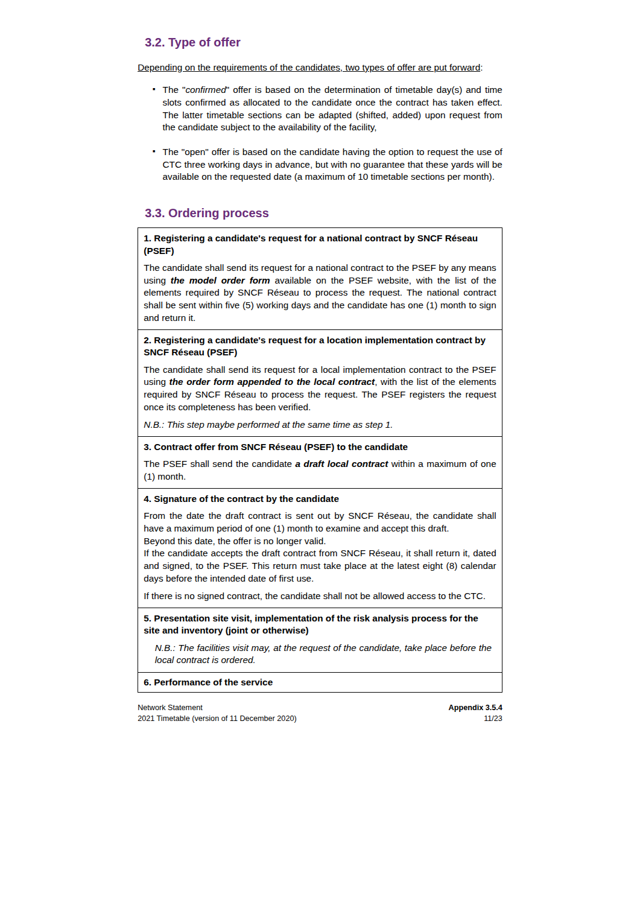3.2. Type of offer
Depending on the requirements of the candidates, two types of offer are put forward:
The "confirmed" offer is based on the determination of timetable day(s) and time slots confirmed as allocated to the candidate once the contract has taken effect. The latter timetable sections can be adapted (shifted, added) upon request from the candidate subject to the availability of the facility,
The "open" offer is based on the candidate having the option to request the use of CTC three working days in advance, but with no guarantee that these yards will be available on the requested date (a maximum of 10 timetable sections per month).
3.3. Ordering process
| 1. Registering a candidate's request for a national contract by SNCF Réseau (PSEF) |
| The candidate shall send its request for a national contract to the PSEF by any means using the model order form available on the PSEF website, with the list of the elements required by SNCF Réseau to process the request. The national contract shall be sent within five (5) working days and the candidate has one (1) month to sign and return it. |
| 2. Registering a candidate's request for a location implementation contract by SNCF Réseau (PSEF) |
| The candidate shall send its request for a local implementation contract to the PSEF using the order form appended to the local contract , with the list of the elements required by SNCF Réseau to process the request. The PSEF registers the request once its completeness has been verified. N.B.: This step maybe performed at the same time as step 1. |
| 3. Contract offer from SNCF Réseau (PSEF) to the candidate |
| The PSEF shall send the candidate a draft local contract within a maximum of one (1) month. |
| 4. Signature of the contract by the candidate |
| From the date the draft contract is sent out by SNCF Réseau, the candidate shall have a maximum period of one (1) month to examine and accept this draft. Beyond this date, the offer is no longer valid. If the candidate accepts the draft contract from SNCF Réseau, it shall return it, dated and signed, to the PSEF. This return must take place at the latest eight (8) calendar days before the intended date of first use. If there is no signed contract, the candidate shall not be allowed access to the CTC. |
| 5. Presentation site visit, implementation of the risk analysis process for the site and inventory (joint or otherwise) |
| N.B.: The facilities visit may, at the request of the candidate, take place before the local contract is ordered. |
| 6. Performance of the service |
Network Statement
2021 Timetable (version of 11 December 2020)
Appendix 3.5.4 11/23